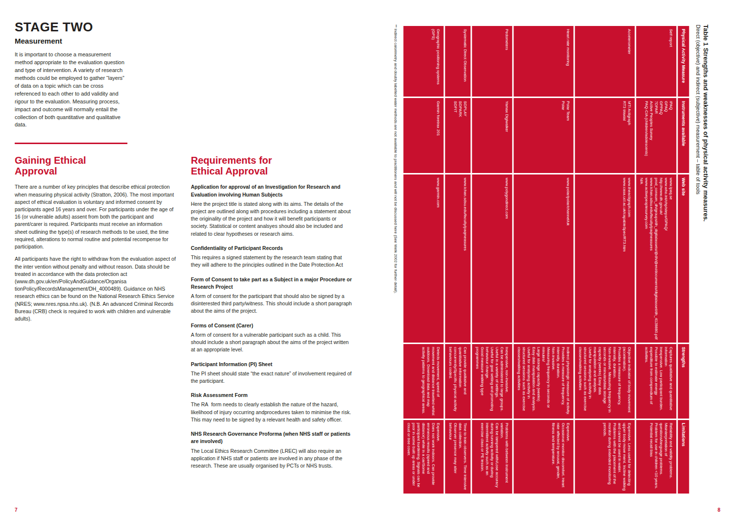STAGE TWO
Measurement
It is important to choose a measurement method appropriate to the evaluation question and type of intervention. A variety of research methods could be employed to gather “layers” of data on a topic which can be cross referenced to each other to add validity and rigour to the evaluation. Measuring process, impact and outcome will normally entail the collection of both quantitative and qualitative data.
Gaining Ethical
Approval
There are a number of key principles that describe ethical protection when measuring physical activity (Stratton, 2006). The most important aspect of ethical evaluation is voluntary and informed consent by participants aged 16 years and over. For participants under the age of 16 (or vulnerable adults) assent from both the participant and parent/carer is required. Participants must receive an information sheet outlining the type(s) of research methods to be used, the time required, alterations to normal routine and potential recompense for participation.
All participants have the right to withdraw from the evaluation aspect of the inter vention without penalty and without reason. Data should be treated in accordance with the data protection act (www.dh.gov.uk/en/PolicyAndGuidance/Organisa tionPolicy/RecordsManagement/DH_4000489). Guidance on NHS research ethics can be found on the National Research Ethics Service (NRES; www.nres.npsa.nhs.uk). (N.B. An advanced Criminal Records Bureau (CRB) check is required to work with children and vulnerable adults).
Requirements for
Ethical Approval
Application for approval of an Investigation for Research and Evaluation involving Human Subjects
Here the project title is stated along with its aims. The details of the project are outlined along with procedures including a statement about the originality of the project and how it will benefit participants or society. Statistical or content analsyes should also be included and related to clear hypotheses or research aims.
Confidentiality of Participant Records
This requires a signed statement by the research team stating that they will adhere to the principles outlined in the Date Protection Act
Form of Consent to take part as a Subject in a major Procedure or Research Project
A form of consent for the participant that should also be signed by a disinterested third party/witness. This should include a short paragraph about the aims of the project.
Forms of Consent (Carer)
A form of consent for a vulnerable participant such as a child. This should include a short paragraph about the aims of the project written at an appropriate level.
Participant Information (PI) Sheet
The PI sheet should state “the exact nature” of involvement required of the participant.
Risk Assessment Form
The RA form needs to clearly establish the nature of the hazard, likelihood of injury occurring andprocedures taken to minimise the risk. This may need to be signed by a relevant health and safety officer.
NHS Research Governance Proforma (when NHS staff or patients are involved)
The Local Ethics Research Committee (LREC) will also require an application if NHS staff or patients are involved in any phase of the research. These are usually organised by PCTs or NHS trusts.
7
Table 1 Strengths and weaknesses of physical activity measures.
Direct (objective) and indirect (subjective) measurement – table of tools
| Physical Activity Measure | Instruments available | Web site | Strengths | Limitations |
| --- | --- | --- | --- | --- |
| Self report | IPAQ GPAQ GPPAQ 7DPAR Active Peoples Survey PAQ-C/A (children/adolescents) | www.ipaq.se www.who.int/chp/steps/GPAQ/ http://www.dh.gov.uk/ prod_consum_dh/groups/dh_digitalassets/@dh/@en/documents/digitalasset/dh_4128880.pdf www.ichan.sdsu.edu/faculty/paqmeasures www.activepeoplesurvey.com N/A | Captures qualitative and quantitative information Inexpensive. Low participant burden. Possible to estimate energy expenditure from compendium of activities. | Reliability and validity problems. Misinterpretation of questions/language problems. Problem for use in children <10 years. Potential recall bias |
| Accelerometer | MTI Actigraph RT3 triaxial | www.theactigraph.com www.casa.ucl.ac.uk/capableSpec/RT3.htm | Objective indicator of body movement (acceleration). Provides a measure of frequency, intensity, duration. Non-invasive. Measuring frequency in seconds or minutes/data storage capacity (weeks) Easy data manipulation and analysis. Useful for analysing activity in structured sessions such as exercise classes/walking activities | Expensive. Less useful for detecting upper body move ment. Incline walking and cannot be used in water. Problems with the placement of the monitor during extended monitoring periods. |
| Heart rate monitoring | Polar Team Polar | www.polar/polar/channel/uk | Indirect physiologic measure of activity. Provides a measure of frequency, intensity, duration. Non-invasive. Measuring frequency in seconds or minutes/ Large storage capacity (weeks) Easy data manipulation and analysis. Useful for analysing activity in structured sessions such as exercise classes/walking activities | Expensive. Occasional monitor discomfort. Heart rate affected by arousal, gender, fitness and temperature. |
| Pedometers | Yamax Digiwalker | www.polygondirect.com | Inexpensive, non-invasive. Can be administered to large groups. Useful in a variety of settings. Useful for goal setting and promoting behaviour change. Good measure walking type programmes | Problems with between instrument variation. Can be tampered with/Lose accuracy during running activity or during intermittent activity such as an exercise class or PE lesson. |
| Systematic Direct Observation | SOPLAY SOPARK SOFIT | www.ichan.sdsu.edu/faculty/paqmeasures | Can provide qualitative and quantitative information concurrently/Specific physical activity behaviours coded. | Time to train observers. Time intensive data collection. Observer presence may alter behaviour |
| Geographic positioning systems (GPS) | Garmin foretrax 201 | www.garmin.com | Detects movement, speed of movement and distance travelled whilst outdoors. Download data and map activity patterns to geographical areas. | Expensive. Does not work indoors. Can provide erroneous results (speed and distance) while in a car/Some participant burdening. Signals can be poor in some built up areas or under cloud or tree cover. |
** Indirect calorimetry and doubly labelled water methods are not available to practitioners and will not be discussed here (See Welk 2002 for further detail).
8